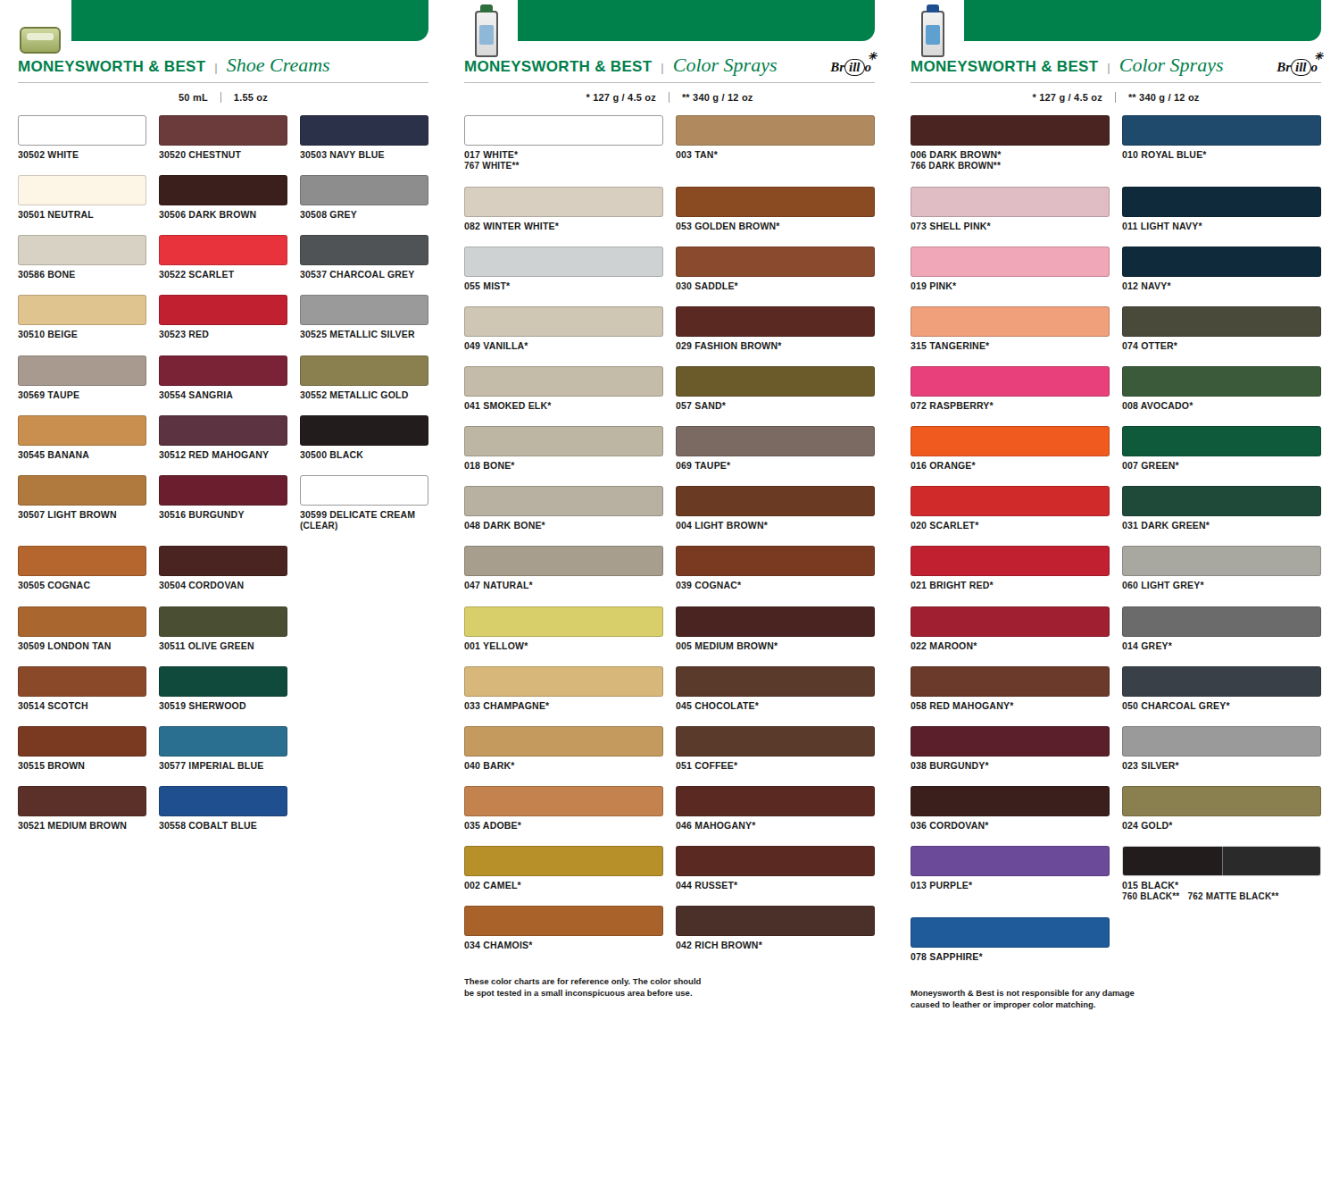MONEYSWORTH & BEST | Shoe Creams
50 mL 1.55 oz
30502 White
30520 Chestnut
30503 Navy Blue
30501 Neutral
30506 Dark Brown
30508 Grey
30586 Bone
30522 Scarlet
30537 Charcoal Grey
30510 Beige
30523 Red
30525 Metallic Silver
30569 Taupe
30554 Sangria
30552 Metallic Gold
30545 Banana
30512 Red Mahogany
30500 Black
30507 Light Brown
30516 Burgundy
30599 Delicate Cream(Clear)
30505 Cognac
30504 Cordovan
30509 London Tan
30511 Olive Green
30514 Scotch
30519 Sherwood
30515 Brown
30577 Imperial Blue
30521 Medium Brown
30558 Cobalt Blue
MONEYSWORTH & BEST | Color Sprays ✳Brillo
* 127 g / 4.5 oz** 340 g / 12 oz
017 White*767 White**
003 Tan*
082 Winter White*
053 Golden Brown*
055 Mist*
030 Saddle*
049 Vanilla*
029 Fashion Brown*
041 Smoked Elk*
057 Sand*
018 Bone*
069 Taupe*
048 Dark Bone*
004 Light Brown*
047 Natural*
039 Cognac*
001 Yellow*
005 Medium Brown*
033 Champagne*
045 Chocolate*
040 Bark*
051 Coffee*
035 Adobe*
046 Mahogany*
002 Camel*
044 Russet*
034 Chamois*
042 Rich Brown*
These color charts are for reference only. The color should
be spot tested in a small inconspicuous area before use.
MONEYSWORTH & BEST | Color Sprays ✳Brillo
* 127 g / 4.5 oz** 340 g / 12 oz
006 Dark Brown*766 Dark Brown**
010 Royal Blue*
073 Shell Pink*
011 Light Navy*
019 Pink*
012 Navy*
315 Tangerine*
074 Otter*
072 Raspberry*
008 Avocado*
016 Orange*
007 Green*
020 Scarlet*
031 Dark Green*
021 Bright Red*
060 Light Grey*
022 Maroon*
014 Grey*
058 Red Mahogany*
050 Charcoal Grey*
038 Burgundy*
023 Silver*
036 Cordovan*
024 Gold*
013 Purple*
015 Black*760 Black** 762 Matte Black**
078 Sapphire*
Moneysworth & Best is not responsible for any damage
caused to leather or improper color matching.